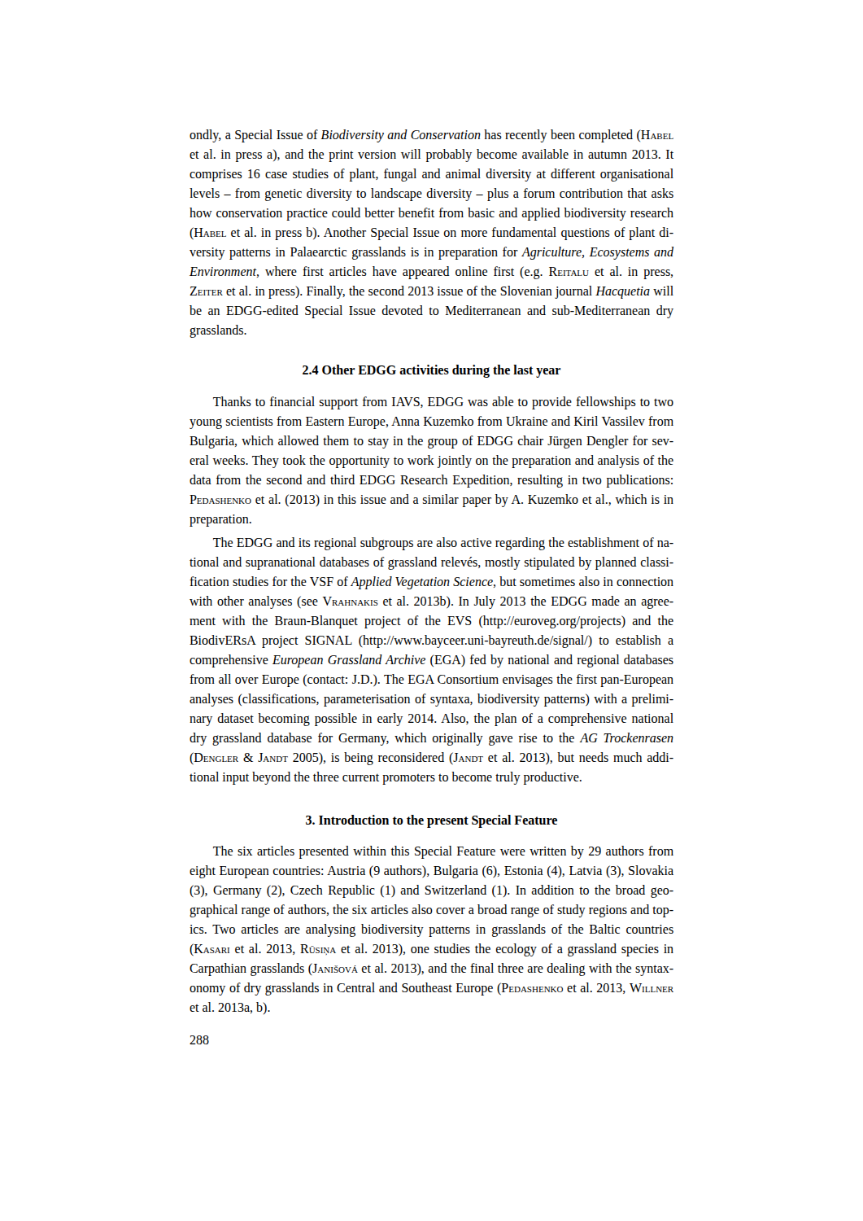ondly, a Special Issue of Biodiversity and Conservation has recently been completed (Habel et al. in press a), and the print version will probably become available in autumn 2013. It comprises 16 case studies of plant, fungal and animal diversity at different organisational levels – from genetic diversity to landscape diversity – plus a forum contribution that asks how conservation practice could better benefit from basic and applied biodiversity research (Habel et al. in press b). Another Special Issue on more fundamental questions of plant diversity patterns in Palaearctic grasslands is in preparation for Agriculture, Ecosystems and Environment, where first articles have appeared online first (e.g. Reitalu et al. in press, Zeiter et al. in press). Finally, the second 2013 issue of the Slovenian journal Hacquetia will be an EDGG-edited Special Issue devoted to Mediterranean and sub-Mediterranean dry grasslands.
2.4 Other EDGG activities during the last year
Thanks to financial support from IAVS, EDGG was able to provide fellowships to two young scientists from Eastern Europe, Anna Kuzemko from Ukraine and Kiril Vassilev from Bulgaria, which allowed them to stay in the group of EDGG chair Jürgen Dengler for several weeks. They took the opportunity to work jointly on the preparation and analysis of the data from the second and third EDGG Research Expedition, resulting in two publications: Pedashenko et al. (2013) in this issue and a similar paper by A. Kuzemko et al., which is in preparation.
The EDGG and its regional subgroups are also active regarding the establishment of national and supranational databases of grassland relevés, mostly stipulated by planned classification studies for the VSF of Applied Vegetation Science, but sometimes also in connection with other analyses (see Vrahnakis et al. 2013b). In July 2013 the EDGG made an agreement with the Braun-Blanquet project of the EVS (http://euroveg.org/projects) and the BiodivERsA project SIGNAL (http://www.bayceer.uni-bayreuth.de/signal/) to establish a comprehensive European Grassland Archive (EGA) fed by national and regional databases from all over Europe (contact: J.D.). The EGA Consortium envisages the first pan-European analyses (classifications, parameterisation of syntaxa, biodiversity patterns) with a preliminary dataset becoming possible in early 2014. Also, the plan of a comprehensive national dry grassland database for Germany, which originally gave rise to the AG Trockenrasen (Dengler & Jandt 2005), is being reconsidered (Jandt et al. 2013), but needs much additional input beyond the three current promoters to become truly productive.
3. Introduction to the present Special Feature
The six articles presented within this Special Feature were written by 29 authors from eight European countries: Austria (9 authors), Bulgaria (6), Estonia (4), Latvia (3), Slovakia (3), Germany (2), Czech Republic (1) and Switzerland (1). In addition to the broad geographical range of authors, the six articles also cover a broad range of study regions and topics. Two articles are analysing biodiversity patterns in grasslands of the Baltic countries (Kasari et al. 2013, Rūsiņa et al. 2013), one studies the ecology of a grassland species in Carpathian grasslands (Janišová et al. 2013), and the final three are dealing with the syntaxonomy of dry grasslands in Central and Southeast Europe (Pedashenko et al. 2013, Willner et al. 2013a, b).
288